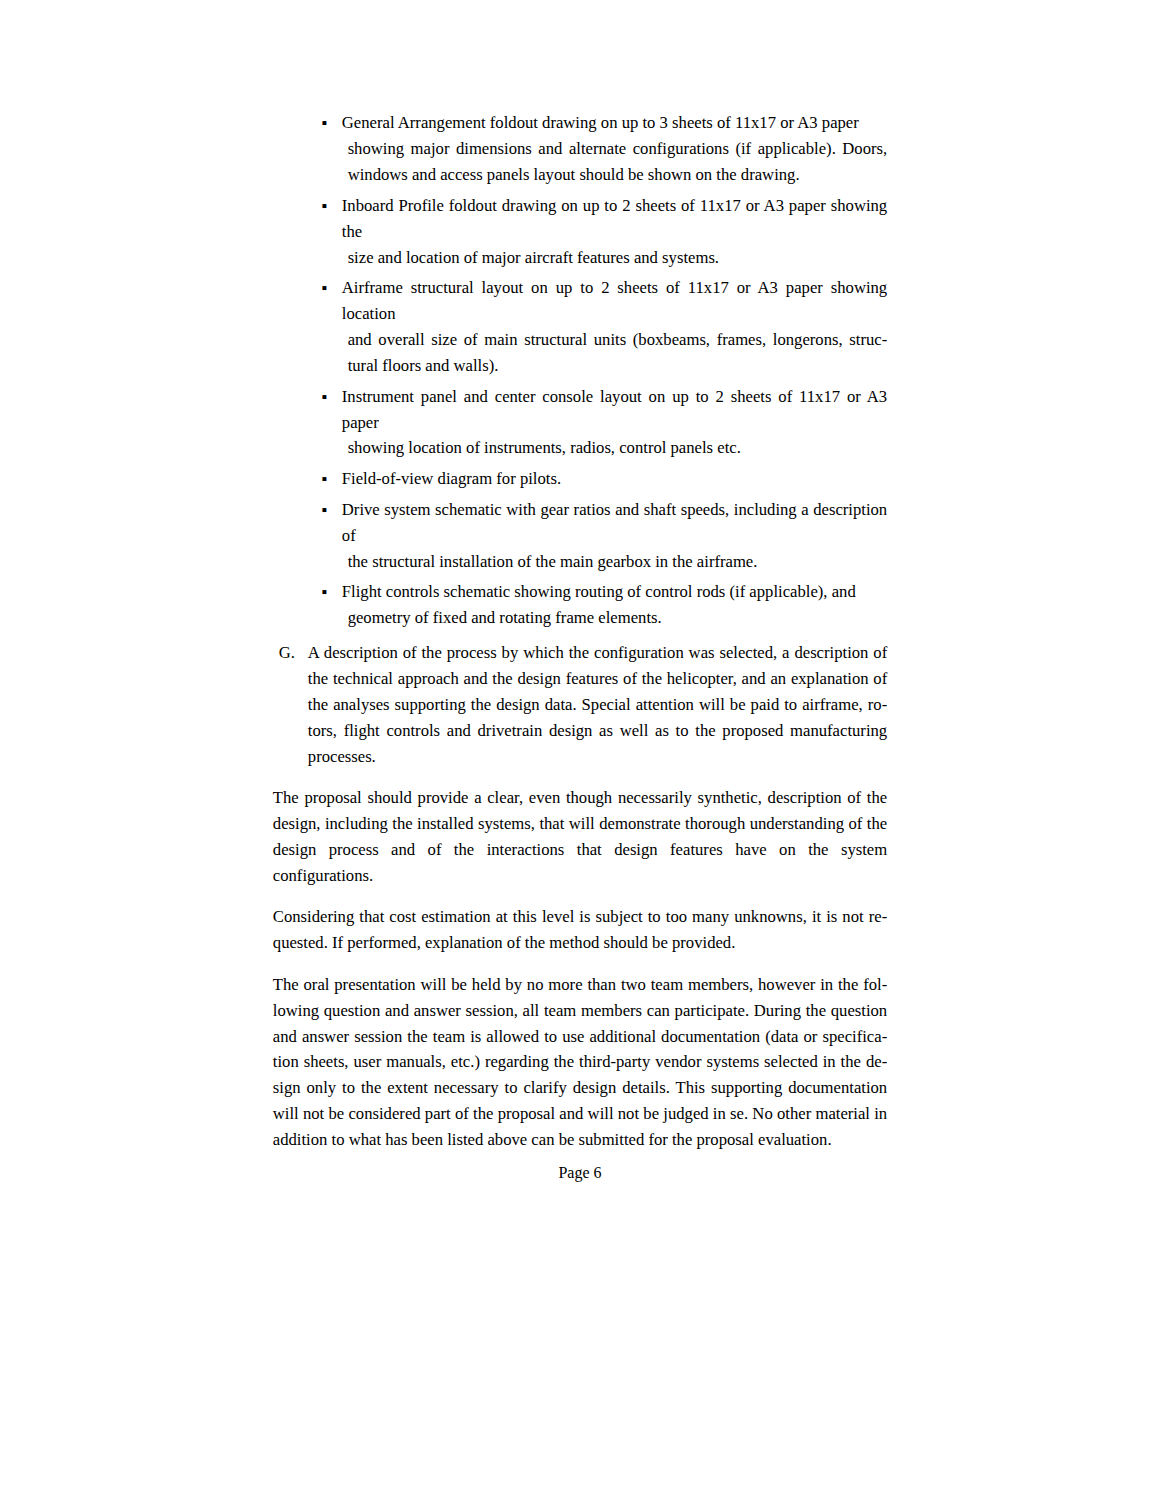General Arrangement foldout drawing on up to 3 sheets of 11x17 or A3 papershowing major dimensions and alternate configurations (if applicable). Doors, windows and access panels layout should be shown on the drawing.
Inboard Profile foldout drawing on up to 2 sheets of 11x17 or A3 paper showing thesize and location of major aircraft features and systems.
Airframe structural layout on up to 2 sheets of 11x17 or A3 paper showing locationand overall size of main structural units (boxbeams, frames, longerons, structural floors and walls).
Instrument panel and center console layout on up to 2 sheets of 11x17 or A3 papershowing location of instruments, radios, control panels etc.
Field-of-view diagram for pilots.
Drive system schematic with gear ratios and shaft speeds, including a description ofthe structural installation of the main gearbox in the airframe.
Flight controls schematic showing routing of control rods (if applicable), andgeometry of fixed and rotating frame elements.
A description of the process by which the configuration was selected, a description of the technical approach and the design features of the helicopter, and an explanation of the analyses supporting the design data. Special attention will be paid to airframe, rotors, flight controls and drivetrain design as well as to the proposed manufacturing processes.
The proposal should provide a clear, even though necessarily synthetic, description of the design, including the installed systems, that will demonstrate thorough understanding of the design process and of the interactions that design features have on the system configurations.
Considering that cost estimation at this level is subject to too many unknowns, it is not requested. If performed, explanation of the method should be provided.
The oral presentation will be held by no more than two team members, however in the following question and answer session, all team members can participate. During the question and answer session the team is allowed to use additional documentation (data or specification sheets, user manuals, etc.) regarding the third-party vendor systems selected in the design only to the extent necessary to clarify design details. This supporting documentation will not be considered part of the proposal and will not be judged in se. No other material in addition to what has been listed above can be submitted for the proposal evaluation.
Page 6